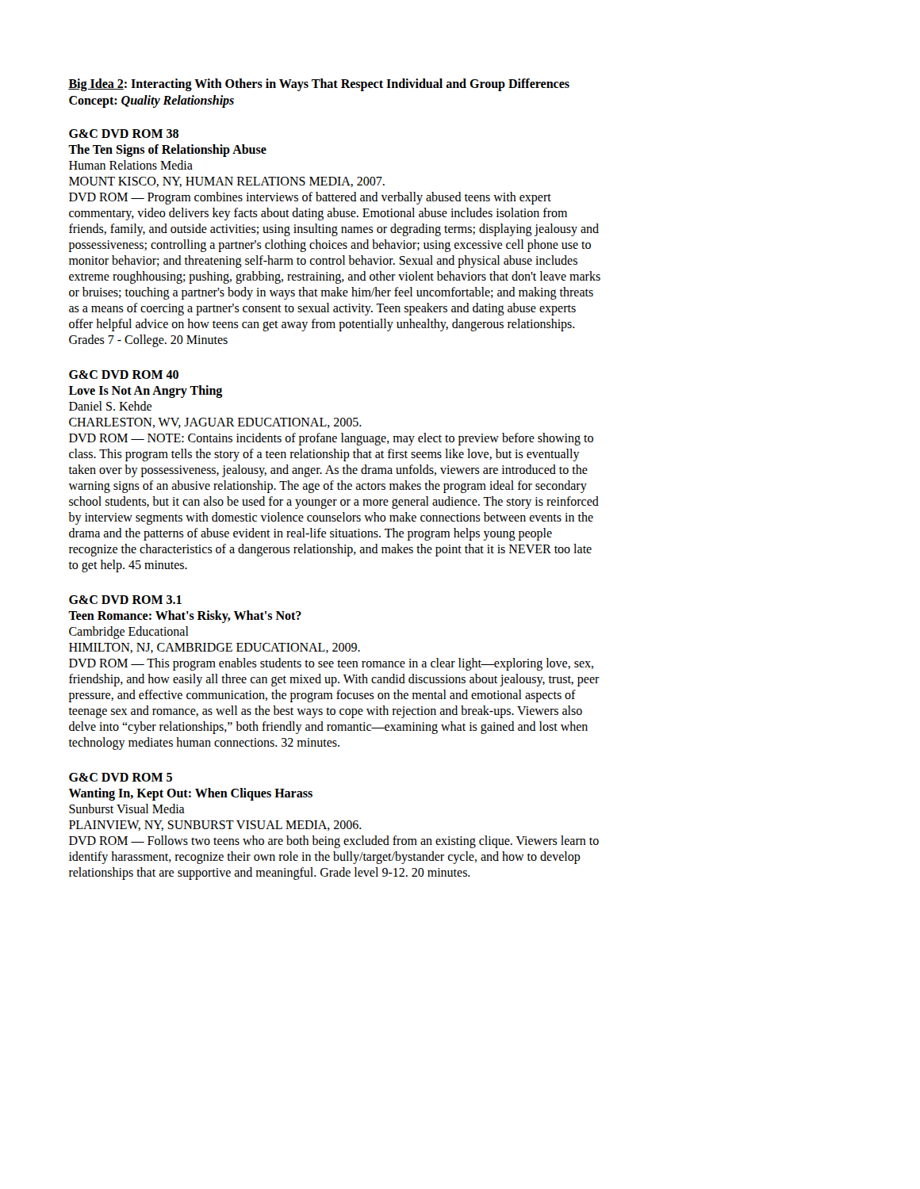Big Idea 2: Interacting With Others in Ways That Respect Individual and Group Differences
Concept: Quality Relationships
G&C DVD ROM 38
The Ten Signs of Relationship Abuse
Human Relations Media
MOUNT KISCO, NY, HUMAN RELATIONS MEDIA, 2007.
DVD ROM — Program combines interviews of battered and verbally abused teens with expert commentary, video delivers key facts about dating abuse. Emotional abuse includes isolation from friends, family, and outside activities; using insulting names or degrading terms; displaying jealousy and possessiveness; controlling a partner's clothing choices and behavior; using excessive cell phone use to monitor behavior; and threatening self-harm to control behavior. Sexual and physical abuse includes extreme roughhousing; pushing, grabbing, restraining, and other violent behaviors that don't leave marks or bruises; touching a partner's body in ways that make him/her feel uncomfortable; and making threats as a means of coercing a partner's consent to sexual activity. Teen speakers and dating abuse experts offer helpful advice on how teens can get away from potentially unhealthy, dangerous relationships. Grades 7 - College. 20 Minutes
G&C DVD ROM 40
Love Is Not An Angry Thing
Daniel S. Kehde
CHARLESTON, WV, JAGUAR EDUCATIONAL, 2005.
DVD ROM — NOTE: Contains incidents of profane language, may elect to preview before showing to class. This program tells the story of a teen relationship that at first seems like love, but is eventually taken over by possessiveness, jealousy, and anger. As the drama unfolds, viewers are introduced to the warning signs of an abusive relationship. The age of the actors makes the program ideal for secondary school students, but it can also be used for a younger or a more general audience. The story is reinforced by interview segments with domestic violence counselors who make connections between events in the drama and the patterns of abuse evident in real-life situations. The program helps young people recognize the characteristics of a dangerous relationship, and makes the point that it is NEVER too late to get help. 45 minutes.
G&C DVD ROM 3.1
Teen Romance: What's Risky, What's Not?
Cambridge Educational
HIMILTON, NJ, CAMBRIDGE EDUCATIONAL, 2009.
DVD ROM — This program enables students to see teen romance in a clear light—exploring love, sex, friendship, and how easily all three can get mixed up. With candid discussions about jealousy, trust, peer pressure, and effective communication, the program focuses on the mental and emotional aspects of teenage sex and romance, as well as the best ways to cope with rejection and break-ups. Viewers also delve into “cyber relationships,” both friendly and romantic—examining what is gained and lost when technology mediates human connections. 32 minutes.
G&C DVD ROM 5
Wanting In, Kept Out: When Cliques Harass
Sunburst Visual Media
PLAINVIEW, NY, SUNBURST VISUAL MEDIA, 2006.
DVD ROM — Follows two teens who are both being excluded from an existing clique. Viewers learn to identify harassment, recognize their own role in the bully/target/bystander cycle, and how to develop relationships that are supportive and meaningful. Grade level 9-12. 20 minutes.